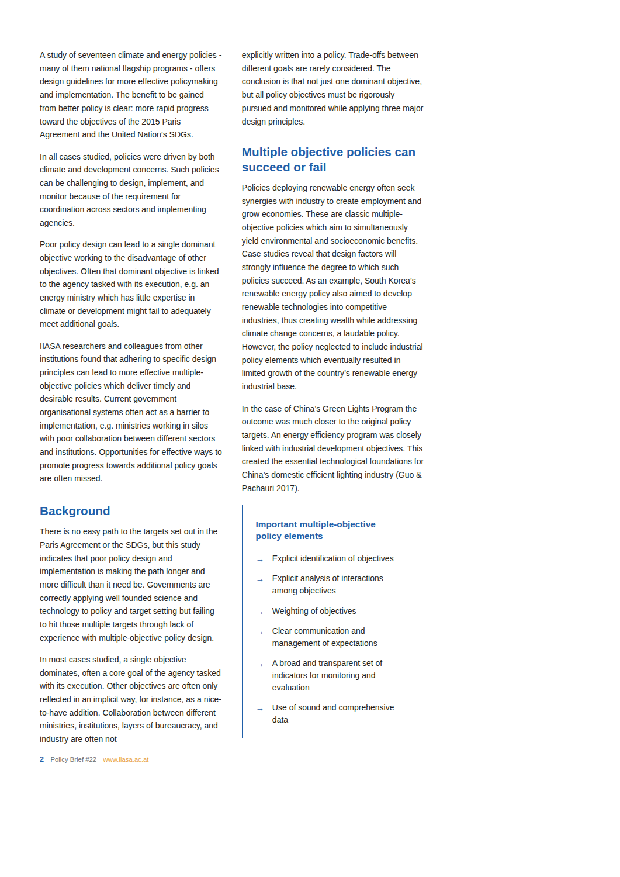A study of seventeen climate and energy policies - many of them national flagship programs - offers design guidelines for more effective policymaking and implementation. The benefit to be gained from better policy is clear: more rapid progress toward the objectives of the 2015 Paris Agreement and the United Nation’s SDGs.
In all cases studied, policies were driven by both climate and development concerns. Such policies can be challenging to design, implement, and monitor because of the requirement for coordination across sectors and implementing agencies.
Poor policy design can lead to a single dominant objective working to the disadvantage of other objectives. Often that dominant objective is linked to the agency tasked with its execution, e.g. an energy ministry which has little expertise in climate or development might fail to adequately meet additional goals.
IIASA researchers and colleagues from other institutions found that adhering to specific design principles can lead to more effective multiple-objective policies which deliver timely and desirable results. Current government organisational systems often act as a barrier to implementation, e.g. ministries working in silos with poor collaboration between different sectors and institutions. Opportunities for effective ways to promote progress towards additional policy goals are often missed.
Background
There is no easy path to the targets set out in the Paris Agreement or the SDGs, but this study indicates that poor policy design and implementation is making the path longer and more difficult than it need be. Governments are correctly applying well founded science and technology to policy and target setting but failing to hit those multiple targets through lack of experience with multiple-objective policy design.
In most cases studied, a single objective dominates, often a core goal of the agency tasked with its execution. Other objectives are often only reflected in an implicit way, for instance, as a nice-to-have addition. Collaboration between different ministries, institutions, layers of bureaucracy, and industry are often not
explicitly written into a policy. Trade-offs between different goals are rarely considered. The conclusion is that not just one dominant objective, but all policy objectives must be rigorously pursued and monitored while applying three major design principles.
Multiple objective policies can succeed or fail
Policies deploying renewable energy often seek synergies with industry to create employment and grow economies. These are classic multiple-objective policies which aim to simultaneously yield environmental and socioeconomic benefits. Case studies reveal that design factors will strongly influence the degree to which such policies succeed. As an example, South Korea’s renewable energy policy also aimed to develop renewable technologies into competitive industries, thus creating wealth while addressing climate change concerns, a laudable policy. However, the policy neglected to include industrial policy elements which eventually resulted in limited growth of the country’s renewable energy industrial base.
In the case of China’s Green Lights Program the outcome was much closer to the original policy targets. An energy efficiency program was closely linked with industrial development objectives. This created the essential technological foundations for China’s domestic efficient lighting industry (Guo & Pachauri 2017).
Important multiple-objective
policy elements
Explicit identification of objectives
Explicit analysis of interactions among objectives
Weighting of objectives
Clear communication and management of expectations
A broad and transparent set of indicators for monitoring and evaluation
Use of sound and comprehensive data
2 Policy Brief #22 www.iiasa.ac.at